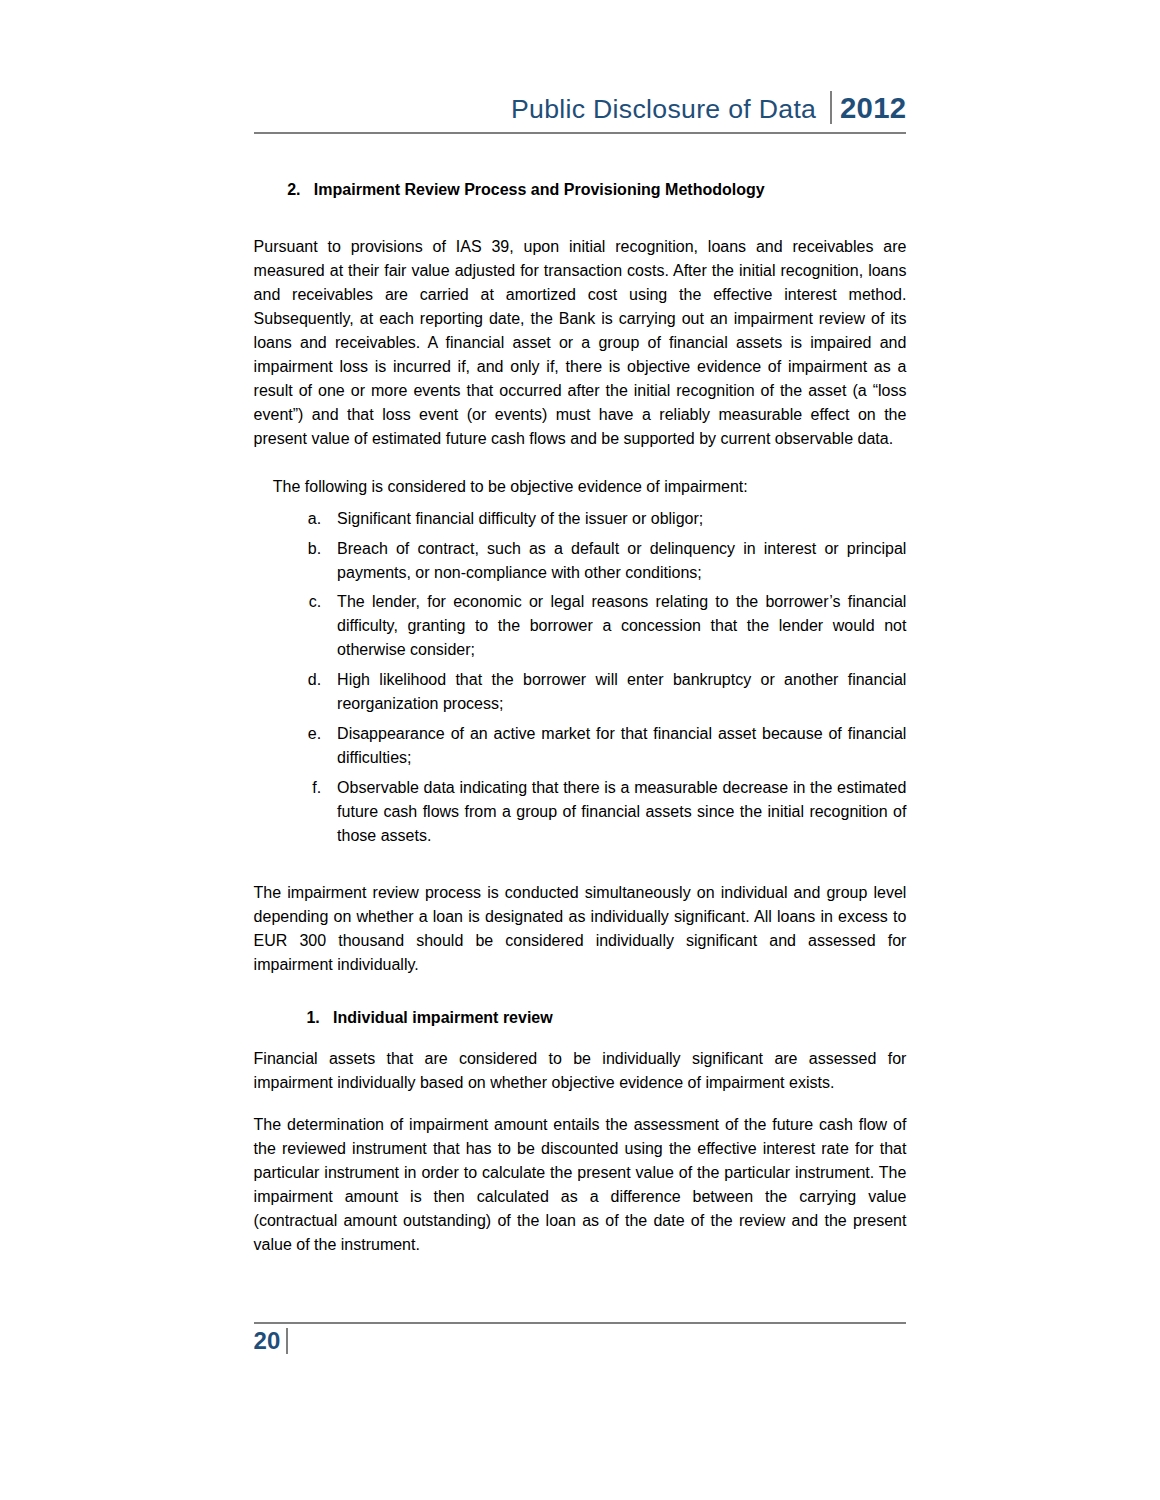Public Disclosure of Data 2012
2. Impairment Review Process and Provisioning Methodology
Pursuant to provisions of IAS 39, upon initial recognition, loans and receivables are measured at their fair value adjusted for transaction costs. After the initial recognition, loans and receivables are carried at amortized cost using the effective interest method. Subsequently, at each reporting date, the Bank is carrying out an impairment review of its loans and receivables. A financial asset or a group of financial assets is impaired and impairment loss is incurred if, and only if, there is objective evidence of impairment as a result of one or more events that occurred after the initial recognition of the asset (a “loss event”) and that loss event (or events) must have a reliably measurable effect on the present value of estimated future cash flows and be supported by current observable data.
The following is considered to be objective evidence of impairment:
Significant financial difficulty of the issuer or obligor;
Breach of contract, such as a default or delinquency in interest or principal payments, or non-compliance with other conditions;
The lender, for economic or legal reasons relating to the borrower’s financial difficulty, granting to the borrower a concession that the lender would not otherwise consider;
High likelihood that the borrower will enter bankruptcy or another financial reorganization process;
Disappearance of an active market for that financial asset because of financial difficulties;
Observable data indicating that there is a measurable decrease in the estimated future cash flows from a group of financial assets since the initial recognition of those assets.
The impairment review process is conducted simultaneously on individual and group level depending on whether a loan is designated as individually significant. All loans in excess to EUR 300 thousand should be considered individually significant and assessed for impairment individually.
1. Individual impairment review
Financial assets that are considered to be individually significant are assessed for impairment individually based on whether objective evidence of impairment exists.
The determination of impairment amount entails the assessment of the future cash flow of the reviewed instrument that has to be discounted using the effective interest rate for that particular instrument in order to calculate the present value of the particular instrument. The impairment amount is then calculated as a difference between the carrying value (contractual amount outstanding) of the loan as of the date of the review and the present value of the instrument.
20